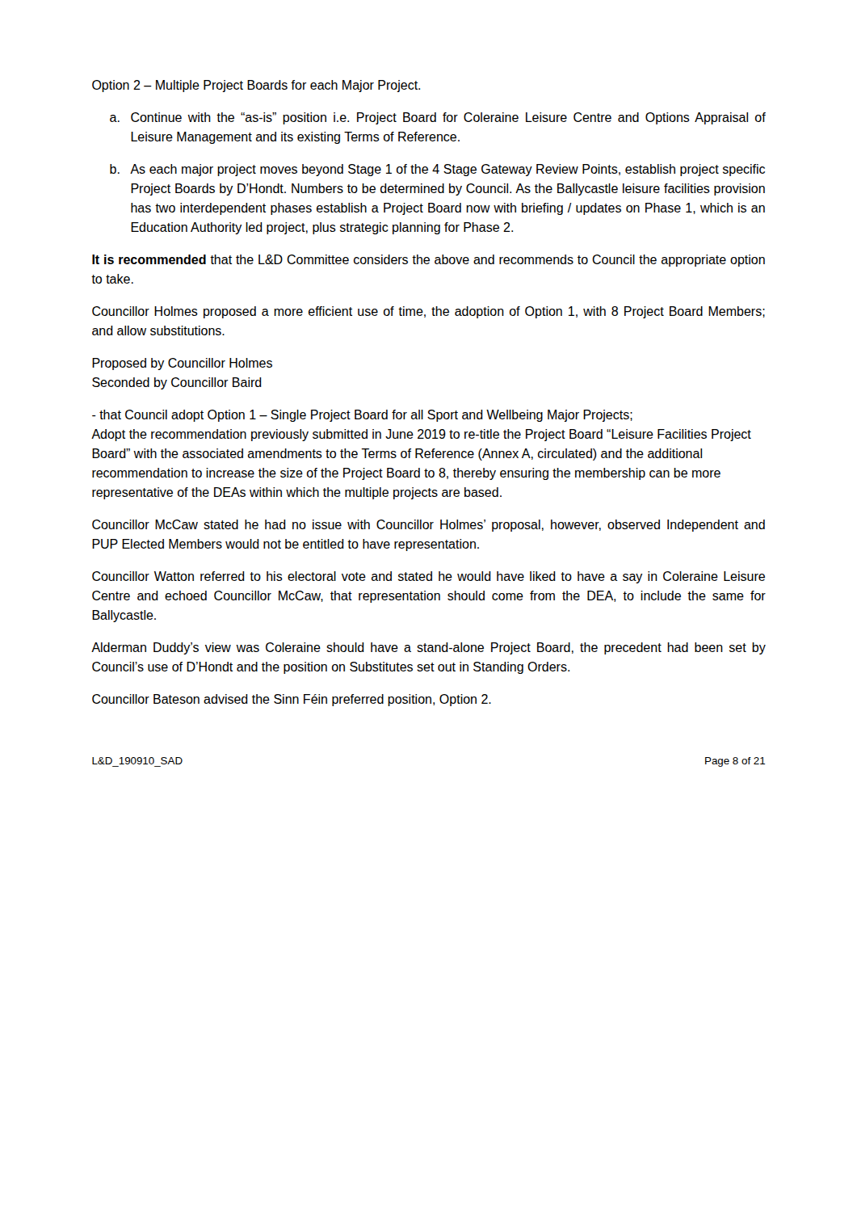Option 2 – Multiple Project Boards for each Major Project.
Continue with the “as-is” position i.e. Project Board for Coleraine Leisure Centre and Options Appraisal of Leisure Management and its existing Terms of Reference.
As each major project moves beyond Stage 1 of the 4 Stage Gateway Review Points, establish project specific Project Boards by D’Hondt. Numbers to be determined by Council. As the Ballycastle leisure facilities provision has two interdependent phases establish a Project Board now with briefing / updates on Phase 1, which is an Education Authority led project, plus strategic planning for Phase 2.
It is recommended that the L&D Committee considers the above and recommends to Council the appropriate option to take.
Councillor Holmes proposed a more efficient use of time, the adoption of Option 1, with 8 Project Board Members; and allow substitutions.
Proposed by Councillor Holmes
Seconded by Councillor Baird
- that Council adopt Option 1 – Single Project Board for all Sport and Wellbeing Major Projects;
Adopt the recommendation previously submitted in June 2019 to re-title the Project Board “Leisure Facilities Project Board” with the associated amendments to the Terms of Reference (Annex A, circulated) and the additional recommendation to increase the size of the Project Board to 8, thereby ensuring the membership can be more representative of the DEAs within which the multiple projects are based.
Councillor McCaw stated he had no issue with Councillor Holmes’ proposal, however, observed Independent and PUP Elected Members would not be entitled to have representation.
Councillor Watton referred to his electoral vote and stated he would have liked to have a say in Coleraine Leisure Centre and echoed Councillor McCaw, that representation should come from the DEA, to include the same for Ballycastle.
Alderman Duddy’s view was Coleraine should have a stand-alone Project Board, the precedent had been set by Council’s use of D’Hondt and the position on Substitutes set out in Standing Orders.
Councillor Bateson advised the Sinn Féin preferred position, Option 2.
L&D_190910_SAD Page 8 of 21